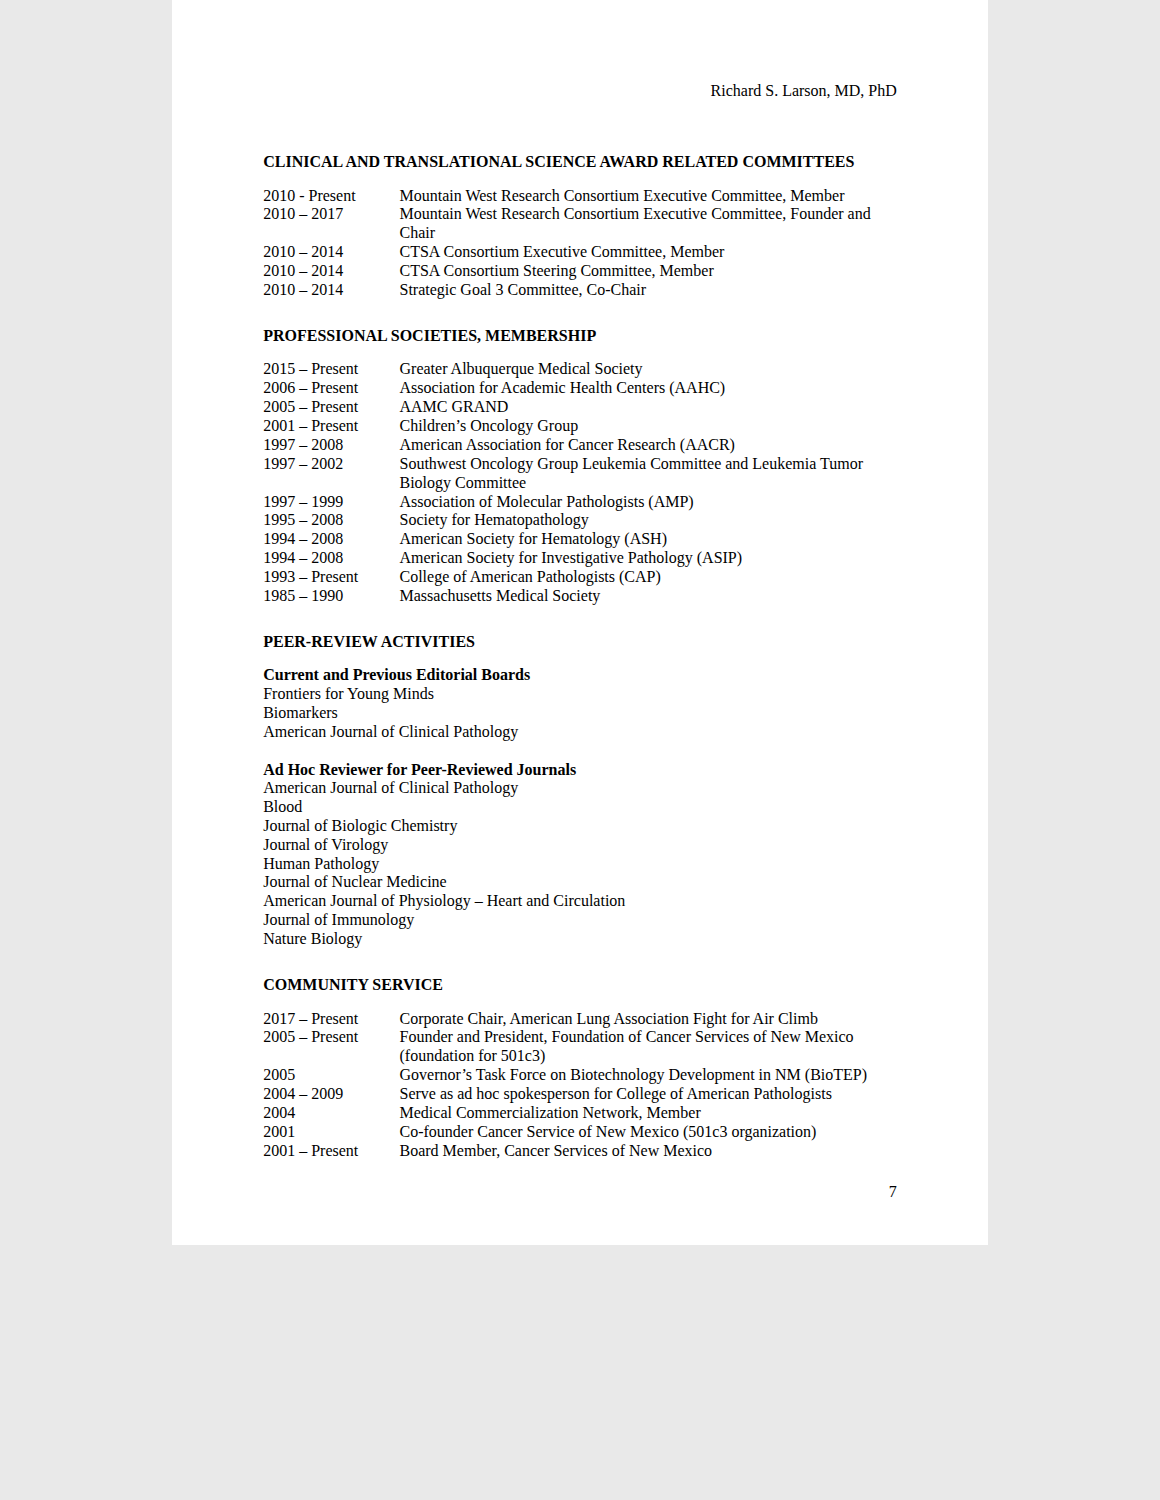Richard S. Larson, MD, PhD
Clinical and Translational Science Award Related Committees
| 2010 - Present | Mountain West Research Consortium Executive Committee, Member |
| 2010 – 2017 | Mountain West Research Consortium Executive Committee, Founder and Chair |
| 2010 – 2014 | CTSA Consortium Executive Committee, Member |
| 2010 – 2014 | CTSA Consortium Steering Committee, Member |
| 2010 – 2014 | Strategic Goal 3 Committee, Co-Chair |
Professional Societies, Membership
| 2015 – Present | Greater Albuquerque Medical Society |
| 2006 – Present | Association for Academic Health Centers (AAHC) |
| 2005 – Present | AAMC GRAND |
| 2001 – Present | Children’s Oncology Group |
| 1997 – 2008 | American Association for Cancer Research (AACR) |
| 1997 – 2002 | Southwest Oncology Group Leukemia Committee and Leukemia Tumor Biology Committee |
| 1997 – 1999 | Association of Molecular Pathologists (AMP) |
| 1995 – 2008 | Society for Hematopathology |
| 1994 – 2008 | American Society for Hematology (ASH) |
| 1994 – 2008 | American Society for Investigative Pathology (ASIP) |
| 1993 – Present | College of American Pathologists (CAP) |
| 1985 – 1990 | Massachusetts Medical Society |
Peer-Review Activities
Current and Previous Editorial Boards
Frontiers for Young Minds
Biomarkers
American Journal of Clinical Pathology
Ad Hoc Reviewer for Peer-Reviewed Journals
American Journal of Clinical Pathology
Blood
Journal of Biologic Chemistry
Journal of Virology
Human Pathology
Journal of Nuclear Medicine
American Journal of Physiology – Heart and Circulation
Journal of Immunology
Nature Biology
Community Service
| 2017 – Present | Corporate Chair, American Lung Association Fight for Air Climb |
| 2005 – Present | Founder and President, Foundation of Cancer Services of New Mexico (foundation for 501c3) |
| 2005 | Governor’s Task Force on Biotechnology Development in NM (BioTEP) |
| 2004 – 2009 | Serve as ad hoc spokesperson for College of American Pathologists |
| 2004 | Medical Commercialization Network, Member |
| 2001 | Co-founder Cancer Service of New Mexico (501c3 organization) |
| 2001 – Present | Board Member, Cancer Services of New Mexico |
7